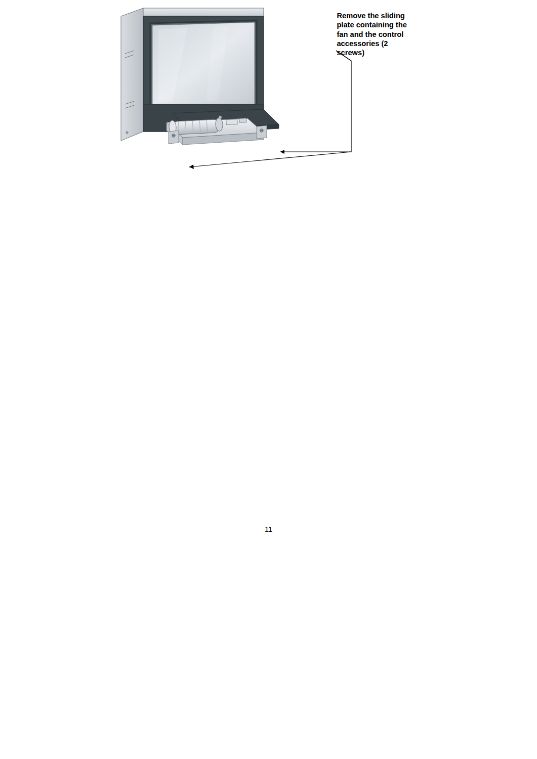Remove the sliding plate containing the fan and the control accessories (2 screws)
11